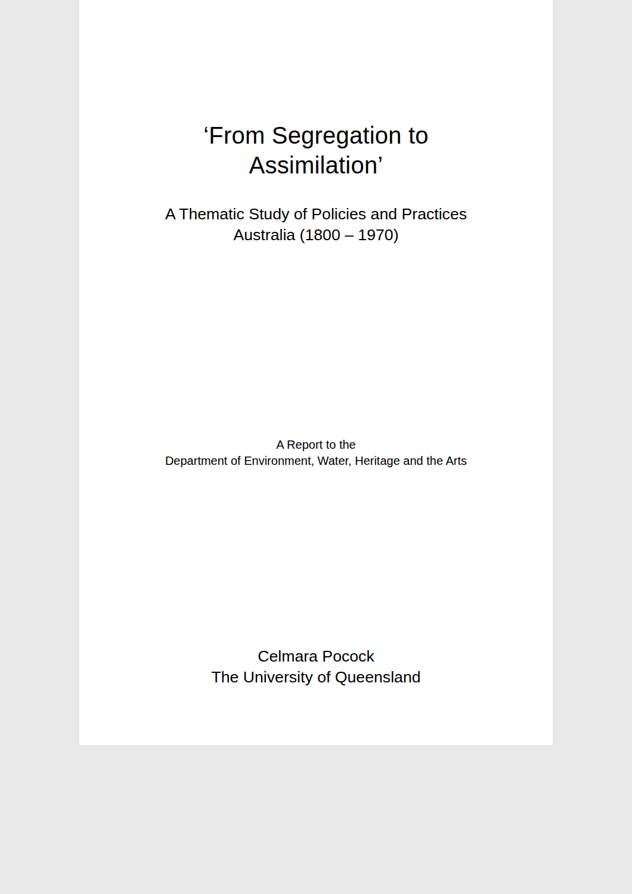‘From Segregation to Assimilation’
A Thematic Study of Policies and Practices
Australia (1800 – 1970)
A Report to the
Department of Environment, Water, Heritage and the Arts
Celmara Pocock
The University of Queensland